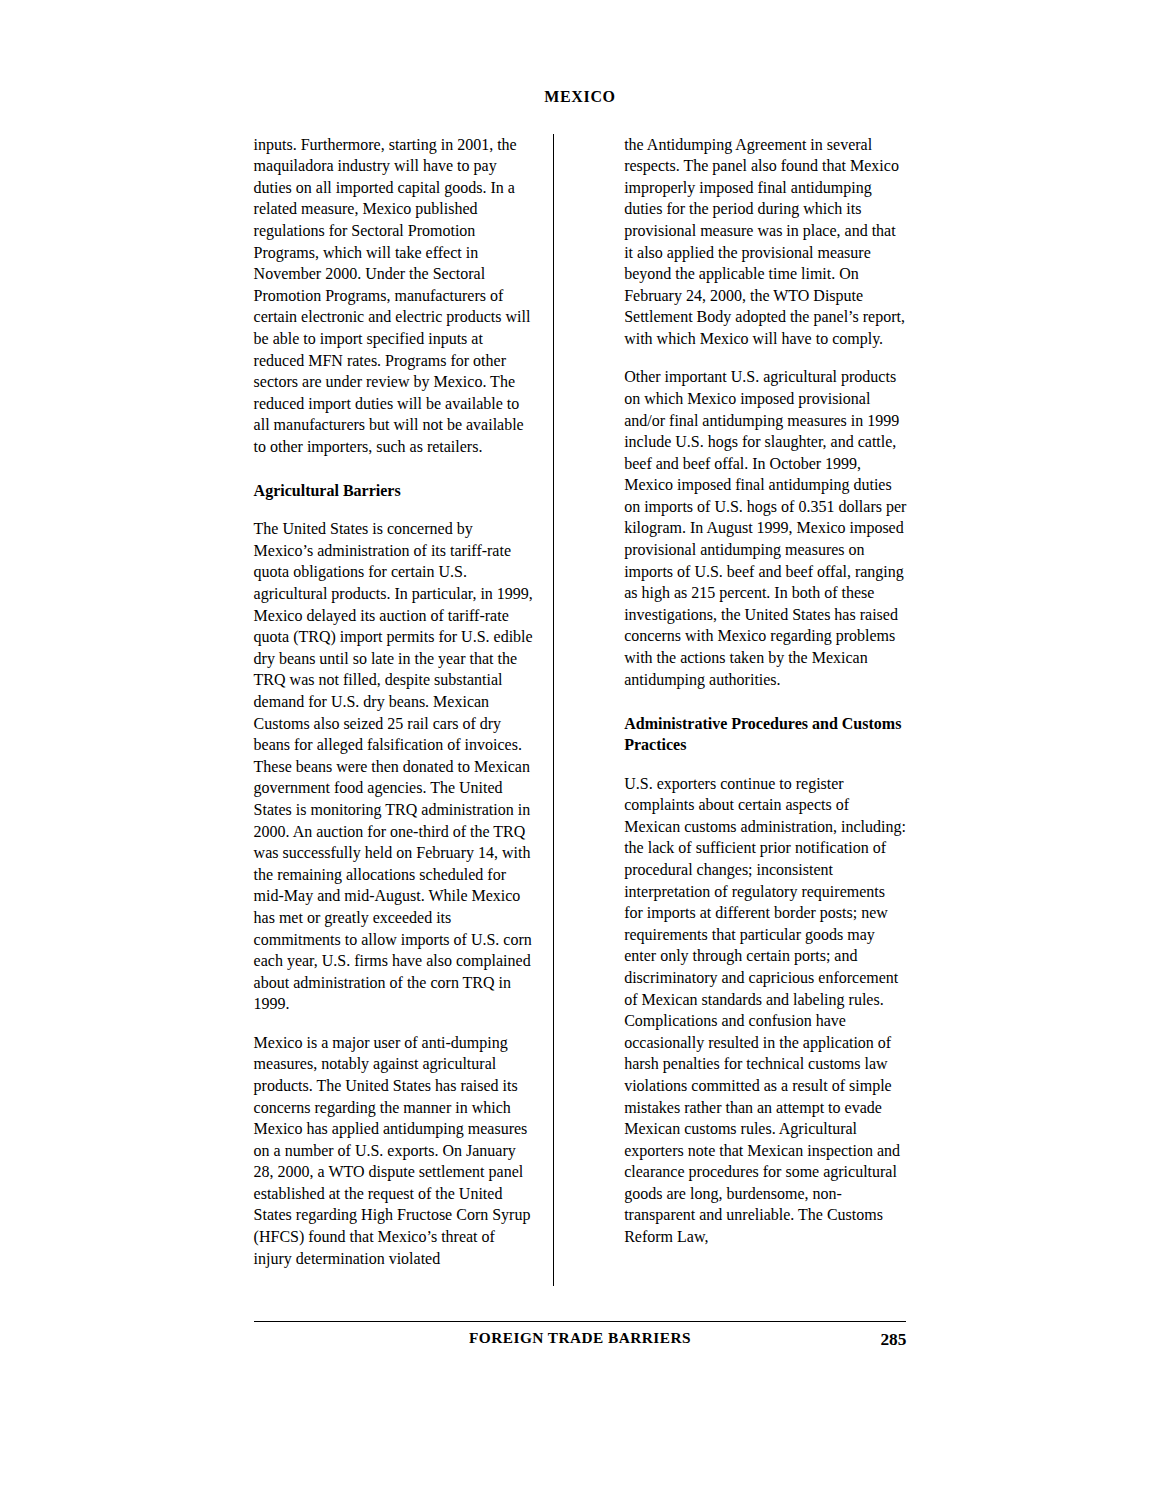MEXICO
inputs. Furthermore, starting in 2001, the maquiladora industry will have to pay duties on all imported capital goods. In a related measure, Mexico published regulations for Sectoral Promotion Programs, which will take effect in November 2000. Under the Sectoral Promotion Programs, manufacturers of certain electronic and electric products will be able to import specified inputs at reduced MFN rates. Programs for other sectors are under review by Mexico. The reduced import duties will be available to all manufacturers but will not be available to other importers, such as retailers.
Agricultural Barriers
The United States is concerned by Mexico’s administration of its tariff-rate quota obligations for certain U.S. agricultural products. In particular, in 1999, Mexico delayed its auction of tariff-rate quota (TRQ) import permits for U.S. edible dry beans until so late in the year that the TRQ was not filled, despite substantial demand for U.S. dry beans. Mexican Customs also seized 25 rail cars of dry beans for alleged falsification of invoices. These beans were then donated to Mexican government food agencies. The United States is monitoring TRQ administration in 2000. An auction for one-third of the TRQ was successfully held on February 14, with the remaining allocations scheduled for mid-May and mid-August. While Mexico has met or greatly exceeded its commitments to allow imports of U.S. corn each year, U.S. firms have also complained about administration of the corn TRQ in 1999.
Mexico is a major user of anti-dumping measures, notably against agricultural products. The United States has raised its concerns regarding the manner in which Mexico has applied antidumping measures on a number of U.S. exports. On January 28, 2000, a WTO dispute settlement panel established at the request of the United States regarding High Fructose Corn Syrup (HFCS) found that Mexico’s threat of injury determination violated
the Antidumping Agreement in several respects. The panel also found that Mexico improperly imposed final antidumping duties for the period during which its provisional measure was in place, and that it also applied the provisional measure beyond the applicable time limit. On February 24, 2000, the WTO Dispute Settlement Body adopted the panel’s report, with which Mexico will have to comply.
Other important U.S. agricultural products on which Mexico imposed provisional and/or final antidumping measures in 1999 include U.S. hogs for slaughter, and cattle, beef and beef offal. In October 1999, Mexico imposed final antidumping duties on imports of U.S. hogs of 0.351 dollars per kilogram. In August 1999, Mexico imposed provisional antidumping measures on imports of U.S. beef and beef offal, ranging as high as 215 percent. In both of these investigations, the United States has raised concerns with Mexico regarding problems with the actions taken by the Mexican antidumping authorities.
Administrative Procedures and Customs Practices
U.S. exporters continue to register complaints about certain aspects of Mexican customs administration, including: the lack of sufficient prior notification of procedural changes; inconsistent interpretation of regulatory requirements for imports at different border posts; new requirements that particular goods may enter only through certain ports; and discriminatory and capricious enforcement of Mexican standards and labeling rules. Complications and confusion have occasionally resulted in the application of harsh penalties for technical customs law violations committed as a result of simple mistakes rather than an attempt to evade Mexican customs rules. Agricultural exporters note that Mexican inspection and clearance procedures for some agricultural goods are long, burdensome, non-transparent and unreliable. The Customs Reform Law,
FOREIGN TRADE BARRIERS 285